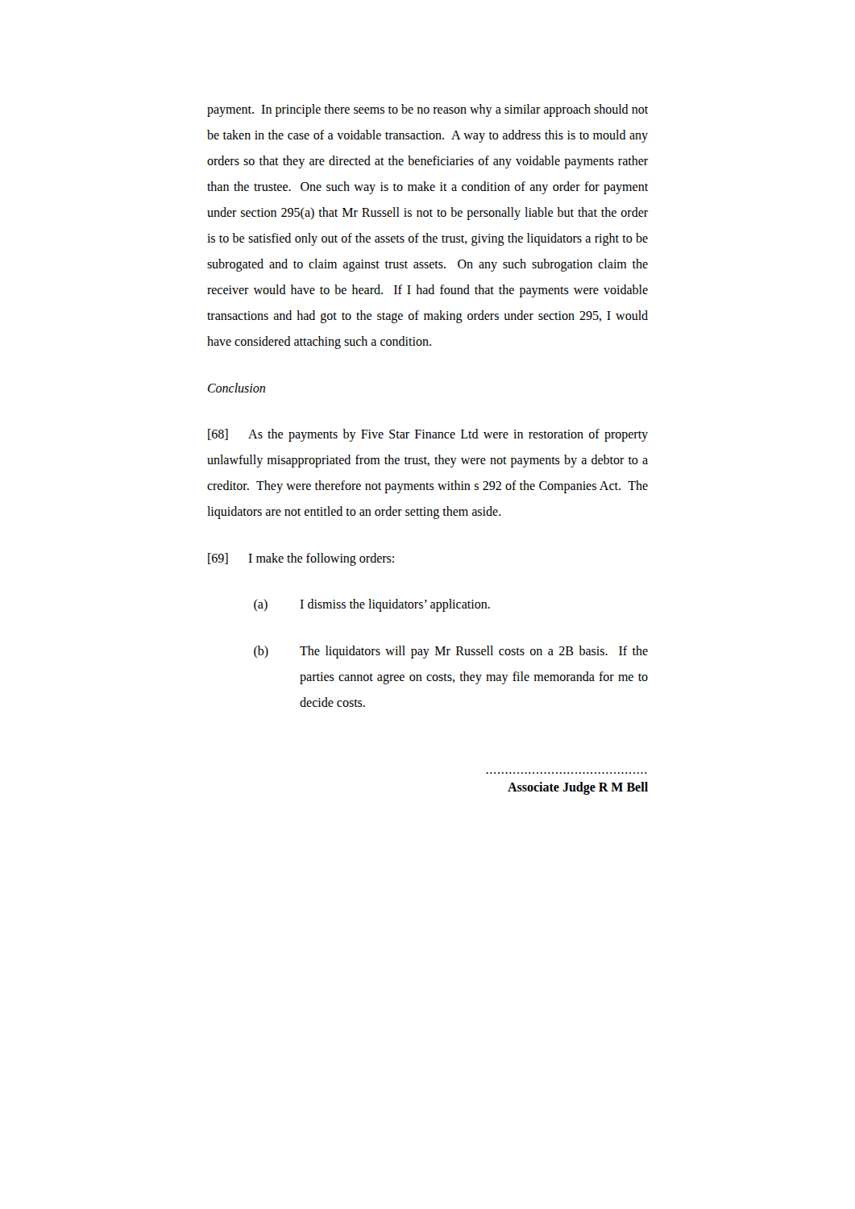payment. In principle there seems to be no reason why a similar approach should not be taken in the case of a voidable transaction. A way to address this is to mould any orders so that they are directed at the beneficiaries of any voidable payments rather than the trustee. One such way is to make it a condition of any order for payment under section 295(a) that Mr Russell is not to be personally liable but that the order is to be satisfied only out of the assets of the trust, giving the liquidators a right to be subrogated and to claim against trust assets. On any such subrogation claim the receiver would have to be heard. If I had found that the payments were voidable transactions and had got to the stage of making orders under section 295, I would have considered attaching such a condition.
Conclusion
[68] As the payments by Five Star Finance Ltd were in restoration of property unlawfully misappropriated from the trust, they were not payments by a debtor to a creditor. They were therefore not payments within s 292 of the Companies Act. The liquidators are not entitled to an order setting them aside.
[69] I make the following orders:
(a) I dismiss the liquidators’ application.
(b) The liquidators will pay Mr Russell costs on a 2B basis. If the parties cannot agree on costs, they may file memoranda for me to decide costs.
..........................................
Associate Judge R M Bell